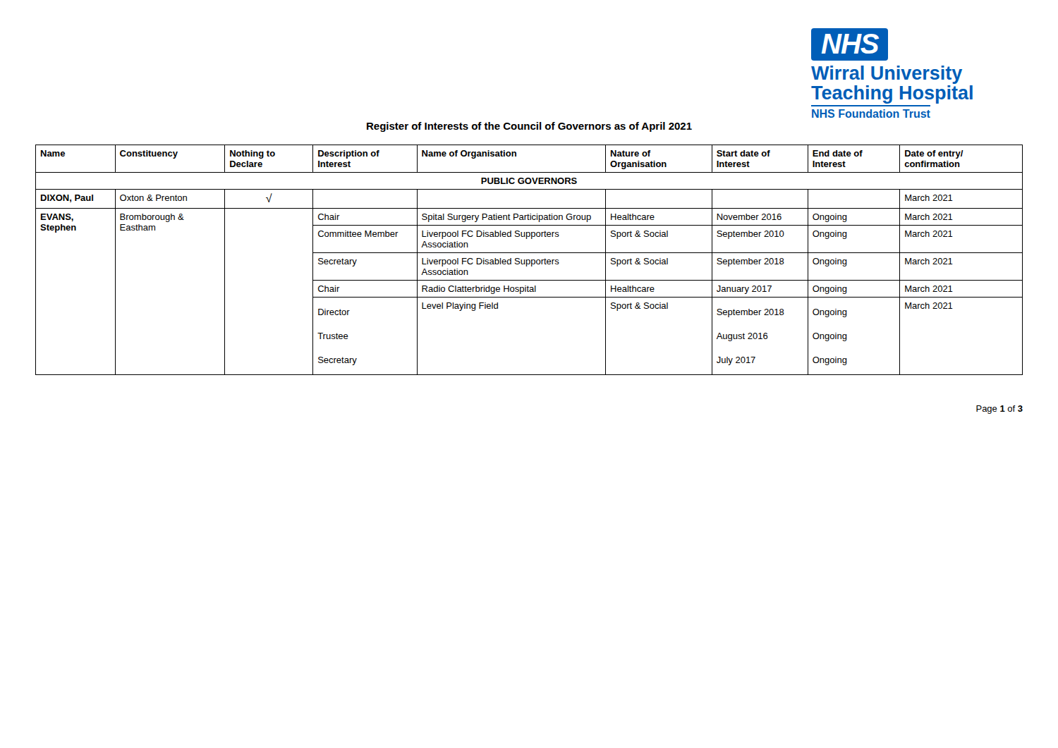NHS
Wirral University
Teaching Hospital
NHS Foundation Trust
Register of Interests of the Council of Governors as of April 2021
| Name | Constituency | Nothing to Declare | Description of Interest | Name of Organisation | Nature of Organisation | Start date of Interest | End date of Interest | Date of entry/ confirmation |
| --- | --- | --- | --- | --- | --- | --- | --- | --- |
| PUBLIC GOVERNORS |
| DIXON, Paul | Oxton & Prenton | √ | | | | | | March 2021 |
| EVANS, Stephen | Bromborough & Eastham | | Chair | Spital Surgery Patient Participation Group | Healthcare | November 2016 | Ongoing | March 2021 |
| Committee Member | Liverpool FC Disabled Supporters Association | Sport & Social | September 2010 | Ongoing | March 2021 |
| Secretary | Liverpool FC Disabled Supporters Association | Sport & Social | September 2018 | Ongoing | March 2021 |
| Chair | Radio Clatterbridge Hospital | Healthcare | January 2017 | Ongoing | March 2021 |
| Director Trustee Secretary | Level Playing Field | Sport & Social | September 2018 August 2016 July 2017 | Ongoing Ongoing Ongoing | March 2021 |
Page 1 of 3